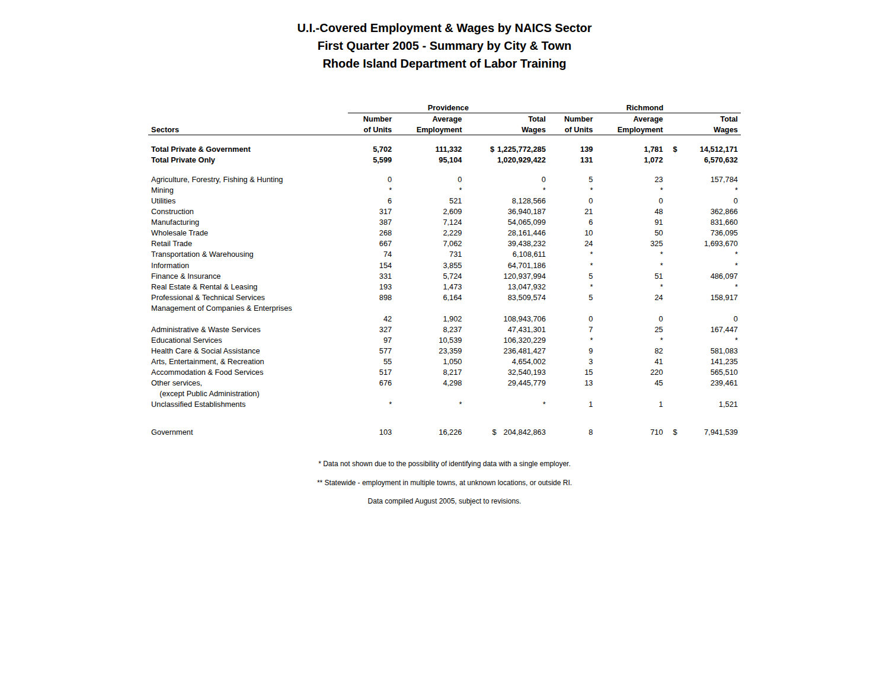U.I.-Covered Employment & Wages by NAICS Sector
First Quarter 2005 - Summary by City & Town
Rhode Island Department of Labor Training
| Sectors | Providence | Richmond |
| --- | --- | --- |
| Number | Average | Total | Number | Average | Total |
| of Units | Employment | Wages | of Units | Employment | Wages |
| Total Private & Government | 5,702 | 111,332 | $ 1,225,772,285 | 139 | 1,781 | $ | 14,512,171 |
| Total Private Only | 5,599 | 95,104 | 1,020,929,422 | 131 | 1,072 | | 6,570,632 |
| Agriculture, Forestry, Fishing & Hunting | 0 | 0 | 0 | 5 | 23 | | 157,784 |
| Mining | * | * | * | * | * | | * |
| Utilities | 6 | 521 | 8,128,566 | 0 | 0 | | 0 |
| Construction | 317 | 2,609 | 36,940,187 | 21 | 48 | | 362,866 |
| Manufacturing | 387 | 7,124 | 54,065,099 | 6 | 91 | | 831,660 |
| Wholesale Trade | 268 | 2,229 | 28,161,446 | 10 | 50 | | 736,095 |
| Retail Trade | 667 | 7,062 | 39,438,232 | 24 | 325 | | 1,693,670 |
| Transportation & Warehousing | 74 | 731 | 6,108,611 | * | * | | * |
| Information | 154 | 3,855 | 64,701,186 | * | * | | * |
| Finance & Insurance | 331 | 5,724 | 120,937,994 | 5 | 51 | | 486,097 |
| Real Estate & Rental & Leasing | 193 | 1,473 | 13,047,932 | * | * | | * |
| Professional & Technical Services | 898 | 6,164 | 83,509,574 | 5 | 24 | | 158,917 |
| Management of Companies & Enterprises | | | | | | | |
| | 42 | 1,902 | 108,943,706 | 0 | 0 | | 0 |
| Administrative & Waste Services | 327 | 8,237 | 47,431,301 | 7 | 25 | | 167,447 |
| Educational Services | 97 | 10,539 | 106,320,229 | * | * | | * |
| Health Care & Social Assistance | 577 | 23,359 | 236,481,427 | 9 | 82 | | 581,083 |
| Arts, Entertainment, & Recreation | 55 | 1,050 | 4,654,002 | 3 | 41 | | 141,235 |
| Accommodation & Food Services | 517 | 8,217 | 32,540,193 | 15 | 220 | | 565,510 |
| Other services, | 676 | 4,298 | 29,445,779 | 13 | 45 | | 239,461 |
| (except Public Administration) | | | | | | | |
| Unclassified Establishments | * | * | * | 1 | 1 | | 1,521 |
| Government | 103 | 16,226 | $ 204,842,863 | 8 | 710 | $ | 7,941,539 |
* Data not shown due to the possibility of identifying data with a single employer.
** Statewide - employment in multiple towns, at unknown locations, or outside RI.
Data compiled August 2005, subject to revisions.